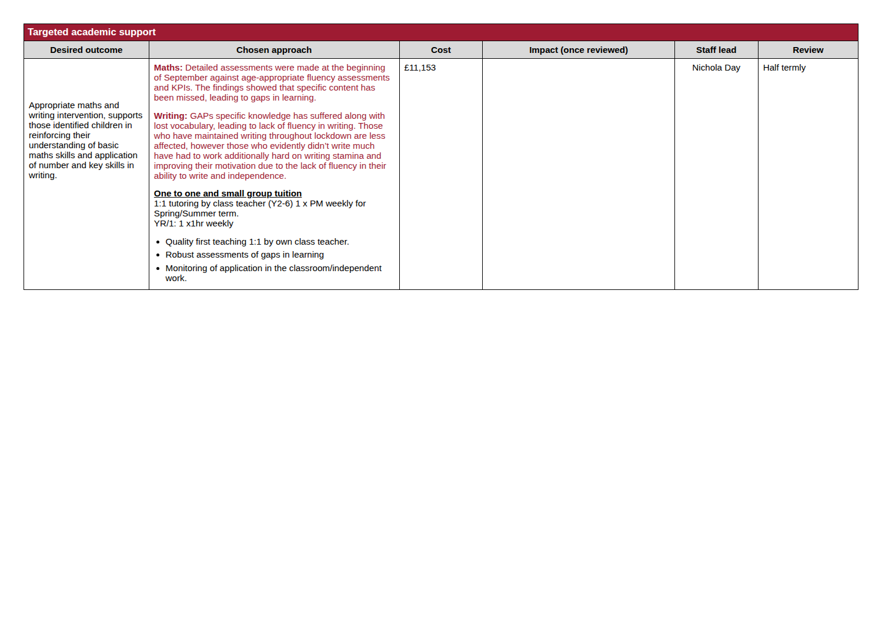Targeted academic support
| Desired outcome | Chosen approach | Cost | Impact (once reviewed) | Staff lead | Review |
| --- | --- | --- | --- | --- | --- |
| Appropriate maths and writing intervention, supports those identified children in reinforcing their understanding of basic maths skills and application of number and key skills in writing. | Maths: Detailed assessments were made at the beginning of September against age-appropriate fluency assessments and KPIs. The findings showed that specific content has been missed, leading to gaps in learning. Writing: GAPs specific knowledge has suffered along with lost vocabulary, leading to lack of fluency in writing. Those who have maintained writing throughout lockdown are less affected, however those who evidently didn’t write much have had to work additionally hard on writing stamina and improving their motivation due to the lack of fluency in their ability to write and independence. One to one and small group tuition 1:1 tutoring by class teacher (Y2-6) 1 x PM weekly for Spring/Summer term. YR/1: 1 x1hr weekly Quality first teaching 1:1 by own class teacher. Robust assessments of gaps in learning Monitoring of application in the classroom/independent work. | £11,153 | | Nichola Day | Half termly |